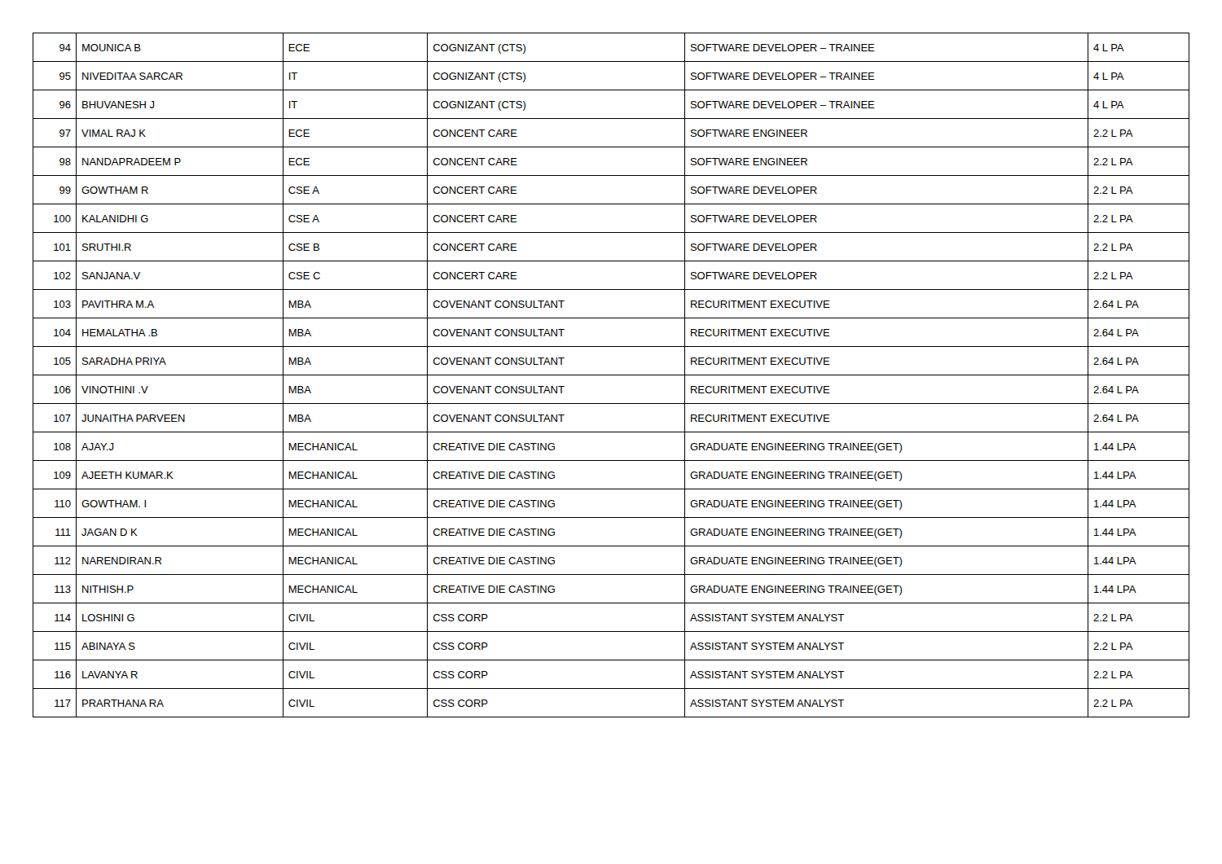| 94 | MOUNICA B | ECE | COGNIZANT (CTS) | SOFTWARE DEVELOPER – TRAINEE | 4 L PA |
| 95 | NIVEDITAA SARCAR | IT | COGNIZANT (CTS) | SOFTWARE DEVELOPER – TRAINEE | 4 L PA |
| 96 | BHUVANESH J | IT | COGNIZANT (CTS) | SOFTWARE DEVELOPER – TRAINEE | 4 L PA |
| 97 | VIMAL RAJ K | ECE | CONCENT CARE | SOFTWARE ENGINEER | 2.2 L PA |
| 98 | NANDAPRADEEM P | ECE | CONCENT CARE | SOFTWARE ENGINEER | 2.2 L PA |
| 99 | GOWTHAM R | CSE A | CONCERT CARE | SOFTWARE DEVELOPER | 2.2 L PA |
| 100 | KALANIDHI G | CSE A | CONCERT CARE | SOFTWARE DEVELOPER | 2.2 L PA |
| 101 | SRUTHI.R | CSE B | CONCERT CARE | SOFTWARE DEVELOPER | 2.2 L PA |
| 102 | SANJANA.V | CSE C | CONCERT CARE | SOFTWARE DEVELOPER | 2.2 L PA |
| 103 | PAVITHRA M.A | MBA | COVENANT CONSULTANT | RECURITMENT EXECUTIVE | 2.64 L PA |
| 104 | HEMALATHA .B | MBA | COVENANT CONSULTANT | RECURITMENT EXECUTIVE | 2.64 L PA |
| 105 | SARADHA PRIYA | MBA | COVENANT CONSULTANT | RECURITMENT EXECUTIVE | 2.64 L PA |
| 106 | VINOTHINI .V | MBA | COVENANT CONSULTANT | RECURITMENT EXECUTIVE | 2.64 L PA |
| 107 | JUNAITHA PARVEEN | MBA | COVENANT CONSULTANT | RECURITMENT EXECUTIVE | 2.64 L PA |
| 108 | AJAY.J | MECHANICAL | CREATIVE DIE CASTING | GRADUATE ENGINEERING TRAINEE(GET) | 1.44 LPA |
| 109 | AJEETH KUMAR.K | MECHANICAL | CREATIVE DIE CASTING | GRADUATE ENGINEERING TRAINEE(GET) | 1.44 LPA |
| 110 | GOWTHAM. I | MECHANICAL | CREATIVE DIE CASTING | GRADUATE ENGINEERING TRAINEE(GET) | 1.44 LPA |
| 111 | JAGAN D K | MECHANICAL | CREATIVE DIE CASTING | GRADUATE ENGINEERING TRAINEE(GET) | 1.44 LPA |
| 112 | NARENDIRAN.R | MECHANICAL | CREATIVE DIE CASTING | GRADUATE ENGINEERING TRAINEE(GET) | 1.44 LPA |
| 113 | NITHISH.P | MECHANICAL | CREATIVE DIE CASTING | GRADUATE ENGINEERING TRAINEE(GET) | 1.44 LPA |
| 114 | LOSHINI G | CIVIL | CSS CORP | ASSISTANT SYSTEM ANALYST | 2.2 L PA |
| 115 | ABINAYA S | CIVIL | CSS CORP | ASSISTANT SYSTEM ANALYST | 2.2 L PA |
| 116 | LAVANYA R | CIVIL | CSS CORP | ASSISTANT SYSTEM ANALYST | 2.2 L PA |
| 117 | PRARTHANA RA | CIVIL | CSS CORP | ASSISTANT SYSTEM ANALYST | 2.2 L PA |